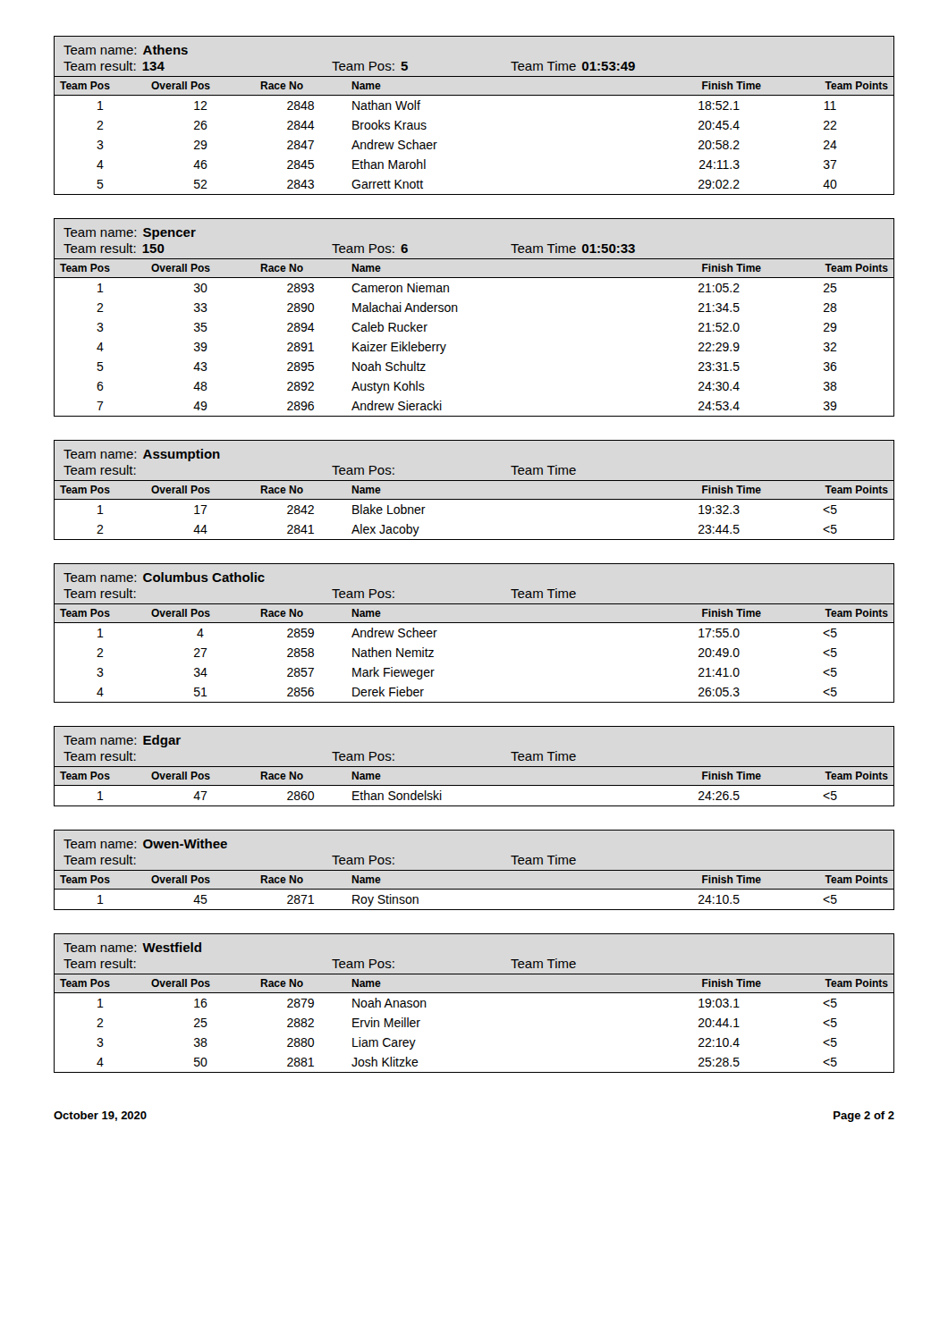Team name: Athens
Team result: 134 Team Pos: 5 Team Time 01:53:49
| Team Pos | Overall Pos | Race No | Name | Finish Time | Team Points |
| --- | --- | --- | --- | --- | --- |
| 1 | 12 | 2848 | Nathan Wolf | 18:52.1 | 11 |
| 2 | 26 | 2844 | Brooks Kraus | 20:45.4 | 22 |
| 3 | 29 | 2847 | Andrew Schaer | 20:58.2 | 24 |
| 4 | 46 | 2845 | Ethan Marohl | 24:11.3 | 37 |
| 5 | 52 | 2843 | Garrett Knott | 29:02.2 | 40 |
Team name: Spencer
Team result: 150 Team Pos: 6 Team Time 01:50:33
| Team Pos | Overall Pos | Race No | Name | Finish Time | Team Points |
| --- | --- | --- | --- | --- | --- |
| 1 | 30 | 2893 | Cameron Nieman | 21:05.2 | 25 |
| 2 | 33 | 2890 | Malachai Anderson | 21:34.5 | 28 |
| 3 | 35 | 2894 | Caleb Rucker | 21:52.0 | 29 |
| 4 | 39 | 2891 | Kaizer Eikleberry | 22:29.9 | 32 |
| 5 | 43 | 2895 | Noah Schultz | 23:31.5 | 36 |
| 6 | 48 | 2892 | Austyn Kohls | 24:30.4 | 38 |
| 7 | 49 | 2896 | Andrew Sieracki | 24:53.4 | 39 |
Team name: Assumption
Team result: Team Pos: Team Time
| Team Pos | Overall Pos | Race No | Name | Finish Time | Team Points |
| --- | --- | --- | --- | --- | --- |
| 1 | 17 | 2842 | Blake Lobner | 19:32.3 | <5 |
| 2 | 44 | 2841 | Alex Jacoby | 23:44.5 | <5 |
Team name: Columbus Catholic
Team result: Team Pos: Team Time
| Team Pos | Overall Pos | Race No | Name | Finish Time | Team Points |
| --- | --- | --- | --- | --- | --- |
| 1 | 4 | 2859 | Andrew Scheer | 17:55.0 | <5 |
| 2 | 27 | 2858 | Nathen Nemitz | 20:49.0 | <5 |
| 3 | 34 | 2857 | Mark Fieweger | 21:41.0 | <5 |
| 4 | 51 | 2856 | Derek Fieber | 26:05.3 | <5 |
Team name: Edgar
Team result: Team Pos: Team Time
| Team Pos | Overall Pos | Race No | Name | Finish Time | Team Points |
| --- | --- | --- | --- | --- | --- |
| 1 | 47 | 2860 | Ethan Sondelski | 24:26.5 | <5 |
Team name: Owen-Withee
Team result: Team Pos: Team Time
| Team Pos | Overall Pos | Race No | Name | Finish Time | Team Points |
| --- | --- | --- | --- | --- | --- |
| 1 | 45 | 2871 | Roy Stinson | 24:10.5 | <5 |
Team name: Westfield
Team result: Team Pos: Team Time
| Team Pos | Overall Pos | Race No | Name | Finish Time | Team Points |
| --- | --- | --- | --- | --- | --- |
| 1 | 16 | 2879 | Noah Anason | 19:03.1 | <5 |
| 2 | 25 | 2882 | Ervin Meiller | 20:44.1 | <5 |
| 3 | 38 | 2880 | Liam Carey | 22:10.4 | <5 |
| 4 | 50 | 2881 | Josh Klitzke | 25:28.5 | <5 |
October 19, 2020 Page 2 of 2